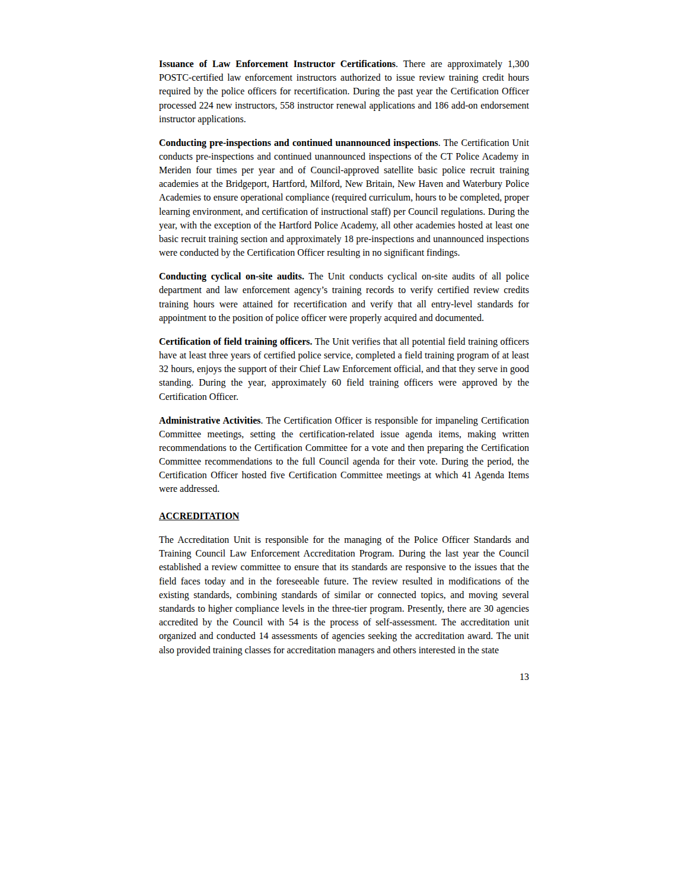Issuance of Law Enforcement Instructor Certifications. There are approximately 1,300 POSTC-certified law enforcement instructors authorized to issue review training credit hours required by the police officers for recertification. During the past year the Certification Officer processed 224 new instructors, 558 instructor renewal applications and 186 add-on endorsement instructor applications.
Conducting pre-inspections and continued unannounced inspections. The Certification Unit conducts pre-inspections and continued unannounced inspections of the CT Police Academy in Meriden four times per year and of Council-approved satellite basic police recruit training academies at the Bridgeport, Hartford, Milford, New Britain, New Haven and Waterbury Police Academies to ensure operational compliance (required curriculum, hours to be completed, proper learning environment, and certification of instructional staff) per Council regulations. During the year, with the exception of the Hartford Police Academy, all other academies hosted at least one basic recruit training section and approximately 18 pre-inspections and unannounced inspections were conducted by the Certification Officer resulting in no significant findings.
Conducting cyclical on-site audits. The Unit conducts cyclical on-site audits of all police department and law enforcement agency’s training records to verify certified review credits training hours were attained for recertification and verify that all entry-level standards for appointment to the position of police officer were properly acquired and documented.
Certification of field training officers. The Unit verifies that all potential field training officers have at least three years of certified police service, completed a field training program of at least 32 hours, enjoys the support of their Chief Law Enforcement official, and that they serve in good standing. During the year, approximately 60 field training officers were approved by the Certification Officer.
Administrative Activities. The Certification Officer is responsible for impaneling Certification Committee meetings, setting the certification-related issue agenda items, making written recommendations to the Certification Committee for a vote and then preparing the Certification Committee recommendations to the full Council agenda for their vote. During the period, the Certification Officer hosted five Certification Committee meetings at which 41 Agenda Items were addressed.
ACCREDITATION
The Accreditation Unit is responsible for the managing of the Police Officer Standards and Training Council Law Enforcement Accreditation Program. During the last year the Council established a review committee to ensure that its standards are responsive to the issues that the field faces today and in the foreseeable future. The review resulted in modifications of the existing standards, combining standards of similar or connected topics, and moving several standards to higher compliance levels in the three-tier program. Presently, there are 30 agencies accredited by the Council with 54 is the process of self-assessment. The accreditation unit organized and conducted 14 assessments of agencies seeking the accreditation award. The unit also provided training classes for accreditation managers and others interested in the state
13